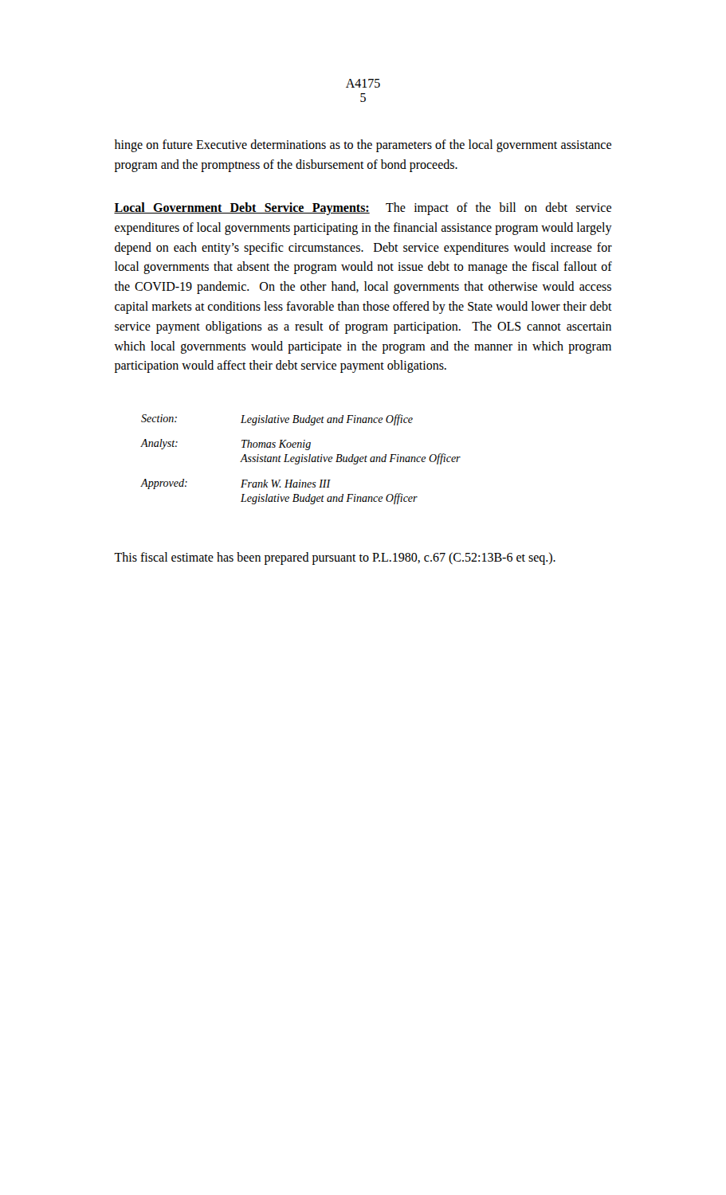A4175
5
hinge on future Executive determinations as to the parameters of the local government assistance program and the promptness of the disbursement of bond proceeds.
Local Government Debt Service Payments: The impact of the bill on debt service expenditures of local governments participating in the financial assistance program would largely depend on each entity’s specific circumstances. Debt service expenditures would increase for local governments that absent the program would not issue debt to manage the fiscal fallout of the COVID-19 pandemic. On the other hand, local governments that otherwise would access capital markets at conditions less favorable than those offered by the State would lower their debt service payment obligations as a result of program participation. The OLS cannot ascertain which local governments would participate in the program and the manner in which program participation would affect their debt service payment obligations.
| Section: | Legislative Budget and Finance Office |
| Analyst: | Thomas Koenig Assistant Legislative Budget and Finance Officer |
| Approved: | Frank W. Haines III Legislative Budget and Finance Officer |
This fiscal estimate has been prepared pursuant to P.L.1980, c.67 (C.52:13B-6 et seq.).